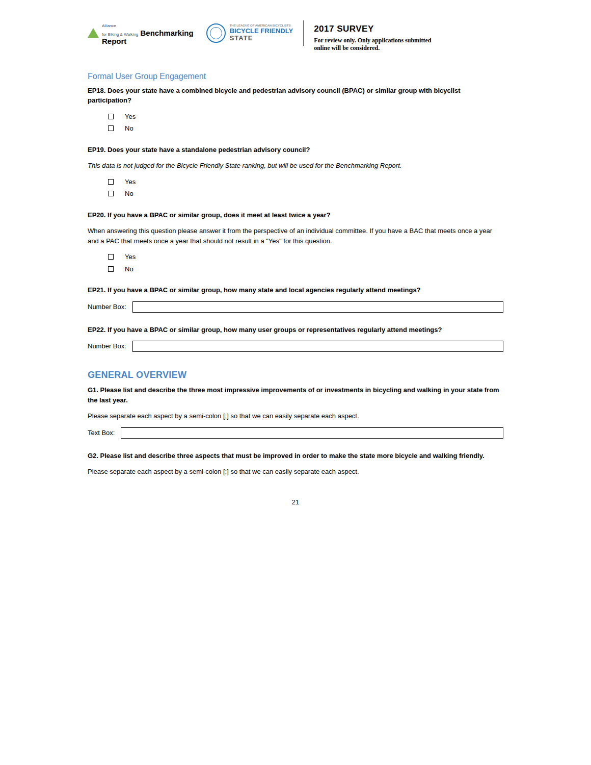Alliance
for Biking & Walking Benchmarking
Report
THE LEAGUE OF AMERICAN BICYCLISTS BICYCLE FRIENDLY
STATE
2017 SURVEY
For review only. Only applications submitted
online will be considered.
Formal User Group Engagement
EP18. Does your state have a combined bicycle and pedestrian advisory council (BPAC) or similar group with bicyclist participation?
Yes
No
EP19. Does your state have a standalone pedestrian advisory council?
This data is not judged for the Bicycle Friendly State ranking, but will be used for the Benchmarking Report.
Yes
No
EP20. If you have a BPAC or similar group, does it meet at least twice a year?
When answering this question please answer it from the perspective of an individual committee. If you have a BAC that meets once a year and a PAC that meets once a year that should not result in a "Yes" for this question.
Yes
No
EP21. If you have a BPAC or similar group, how many state and local agencies regularly attend meetings?
Number Box:
EP22. If you have a BPAC or similar group, how many user groups or representatives regularly attend meetings?
Number Box:
GENERAL OVERVIEW
G1. Please list and describe the three most impressive improvements of or investments in bicycling and walking in your state from the last year.
Please separate each aspect by a semi-colon [;] so that we can easily separate each aspect.
Text Box:
G2. Please list and describe three aspects that must be improved in order to make the state more bicycle and walking friendly.
Please separate each aspect by a semi-colon [;] so that we can easily separate each aspect.
21